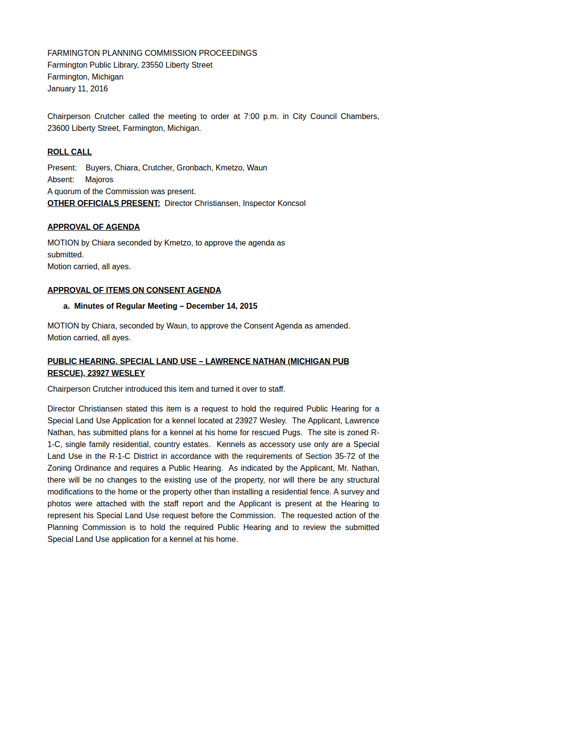FARMINGTON PLANNING COMMISSION PROCEEDINGS
Farmington Public Library, 23550 Liberty Street
Farmington, Michigan
January 11, 2016
Chairperson Crutcher called the meeting to order at 7:00 p.m. in City Council Chambers, 23600 Liberty Street, Farmington, Michigan.
ROLL CALL
Present: Buyers, Chiara, Crutcher, Gronbach, Kmetzo, Waun
Absent: Majoros
A quorum of the Commission was present.
OTHER OFFICIALS PRESENT: Director Christiansen, Inspector Koncsol
APPROVAL OF AGENDA
MOTION by Chiara seconded by Kmetzo, to approve the agenda as
submitted.
Motion carried, all ayes.
APPROVAL OF ITEMS ON CONSENT AGENDA
a. Minutes of Regular Meeting – December 14, 2015
MOTION by Chiara, seconded by Waun, to approve the Consent Agenda as amended.
Motion carried, all ayes.
PUBLIC HEARING, SPECIAL LAND USE – LAWRENCE NATHAN (MICHIGAN PUB RESCUE), 23927 WESLEY
Chairperson Crutcher introduced this item and turned it over to staff.
Director Christiansen stated this item is a request to hold the required Public Hearing for a Special Land Use Application for a kennel located at 23927 Wesley. The Applicant, Lawrence Nathan, has submitted plans for a kennel at his home for rescued Pugs. The site is zoned R-1-C, single family residential, country estates. Kennels as accessory use only are a Special Land Use in the R-1-C District in accordance with the requirements of Section 35-72 of the Zoning Ordinance and requires a Public Hearing. As indicated by the Applicant, Mr. Nathan, there will be no changes to the existing use of the property, nor will there be any structural modifications to the home or the property other than installing a residential fence. A survey and photos were attached with the staff report and the Applicant is present at the Hearing to represent his Special Land Use request before the Commission. The requested action of the Planning Commission is to hold the required Public Hearing and to review the submitted Special Land Use application for a kennel at his home.